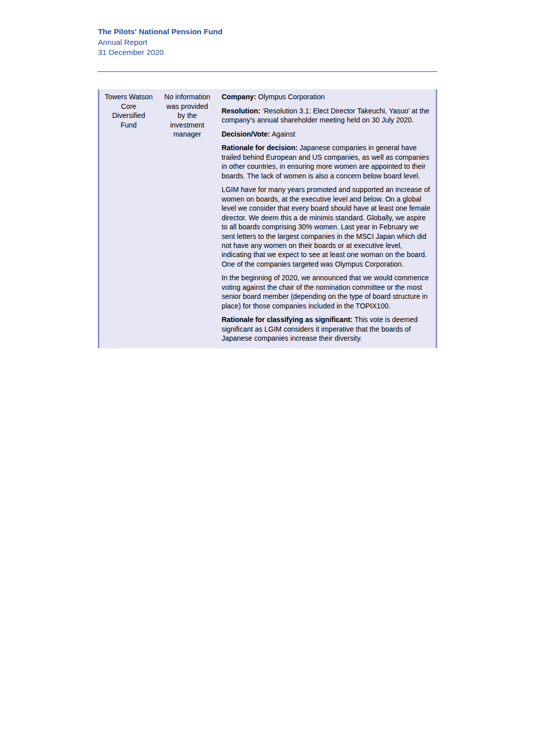The Pilots' National Pension Fund
Annual Report
31 December 2020
| Towers Watson Core Diversified Fund | No information was provided by the investment manager | Company: Olympus Corporation Resolution: ‘Resolution 3.1: Elect Director Takeuchi, Yasuo’ at the company’s annual shareholder meeting held on 30 July 2020. Decision/Vote: Against Rationale for decision: Japanese companies in general have trailed behind European and US companies, as well as companies in other countries, in ensuring more women are appointed to their boards. The lack of women is also a concern below board level. LGIM have for many years promoted and supported an increase of women on boards, at the executive level and below. On a global level we consider that every board should have at least one female director. We deem this a de minimis standard. Globally, we aspire to all boards comprising 30% women. Last year in February we sent letters to the largest companies in the MSCI Japan which did not have any women on their boards or at executive level, indicating that we expect to see at least one woman on the board. One of the companies targeted was Olympus Corporation. In the beginning of 2020, we announced that we would commence voting against the chair of the nomination committee or the most senior board member (depending on the type of board structure in place) for those companies included in the TOPIX100. Rationale for classifying as significant: This vote is deemed significant as LGIM considers it imperative that the boards of Japanese companies increase their diversity. |